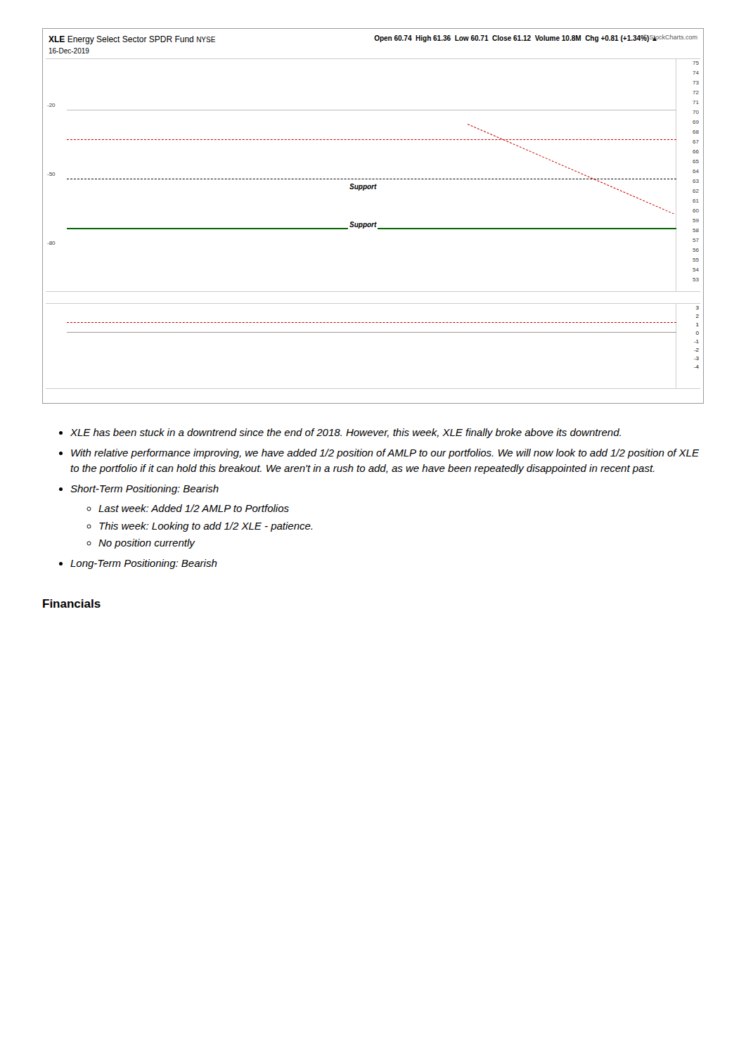XLE Energy Select Sector SPDR Fund NYSE
16-Dec-2019
Open 60.74 High 61.36 Low 60.71 Close 61.12 Volume 10.8M Chg +0.81 (+1.34%) ▲
© StockCharts.com
-20 -50 -80
75 74 73 72 71 70 69 68 67 66 65 64 63 62 61 60 59 58 57 56 55 54 53
Support
Support
3 2 1 0 -1 -2 -3 -4
XLE has been stuck in a downtrend since the end of 2018. However, this week, XLE finally broke above its downtrend.
With relative performance improving, we have added 1/2 position of AMLP to our portfolios. We will now look to add 1/2 position of XLE to the portfolio if it can hold this breakout. We aren't in a rush to add, as we have been repeatedly disappointed in recent past.
Short-Term Positioning: Bearish
Last week: Added 1/2 AMLP to Portfolios
This week: Looking to add 1/2 XLE - patience.
No position currently
Long-Term Positioning: Bearish
Financials